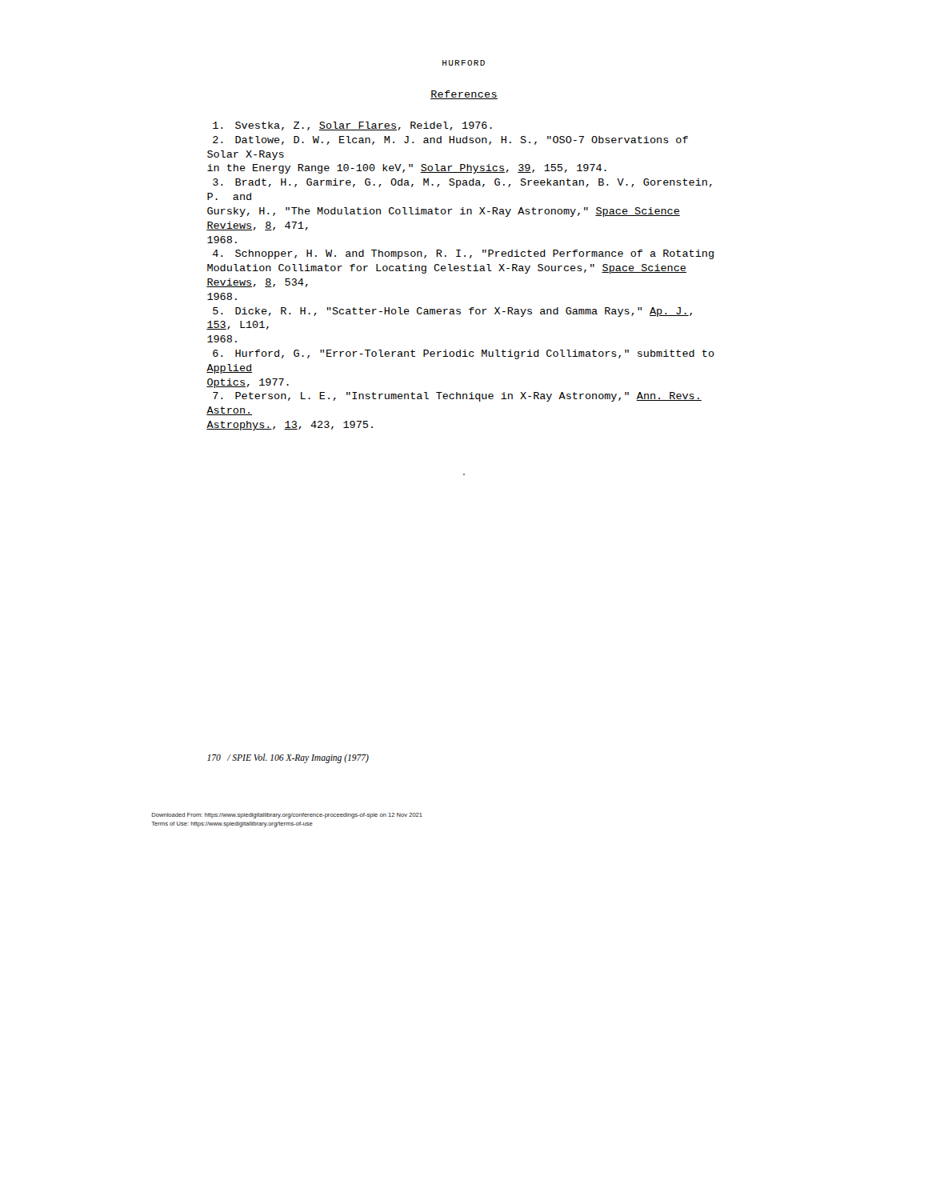HURFORD
References
1. Svestka, Z., Solar Flares, Reidel, 1976.
2. Datlowe, D. W., Elcan, M. J. and Hudson, H. S., "OSO-7 Observations of Solar X-Rays
in the Energy Range 10-100 keV," Solar Physics, 39, 155, 1974.
3. Bradt, H., Garmire, G., Oda, M., Spada, G., Sreekantan, B. V., Gorenstein, P. and
Gursky, H., "The Modulation Collimator in X-Ray Astronomy," Space Science Reviews, 8, 471,
1968.
4. Schnopper, H. W. and Thompson, R. I., "Predicted Performance of a Rotating
Modulation Collimator for Locating Celestial X-Ray Sources," Space Science Reviews, 8, 534,
1968.
5. Dicke, R. H., "Scatter-Hole Cameras for X-Rays and Gamma Rays," Ap. J., 153, L101,
1968.
6. Hurford, G., "Error-Tolerant Periodic Multigrid Collimators," submitted to Applied
Optics, 1977.
7. Peterson, L. E., "Instrumental Technique in X-Ray Astronomy," Ann. Revs. Astron.
Astrophys., 13, 423, 1975.
.
170 / SPIE Vol. 106 X-Ray Imaging (1977)
Downloaded From: https://www.spiedigitallibrary.org/conference-proceedings-of-spie on 12 Nov 2021
Terms of Use: https://www.spiedigitallibrary.org/terms-of-use